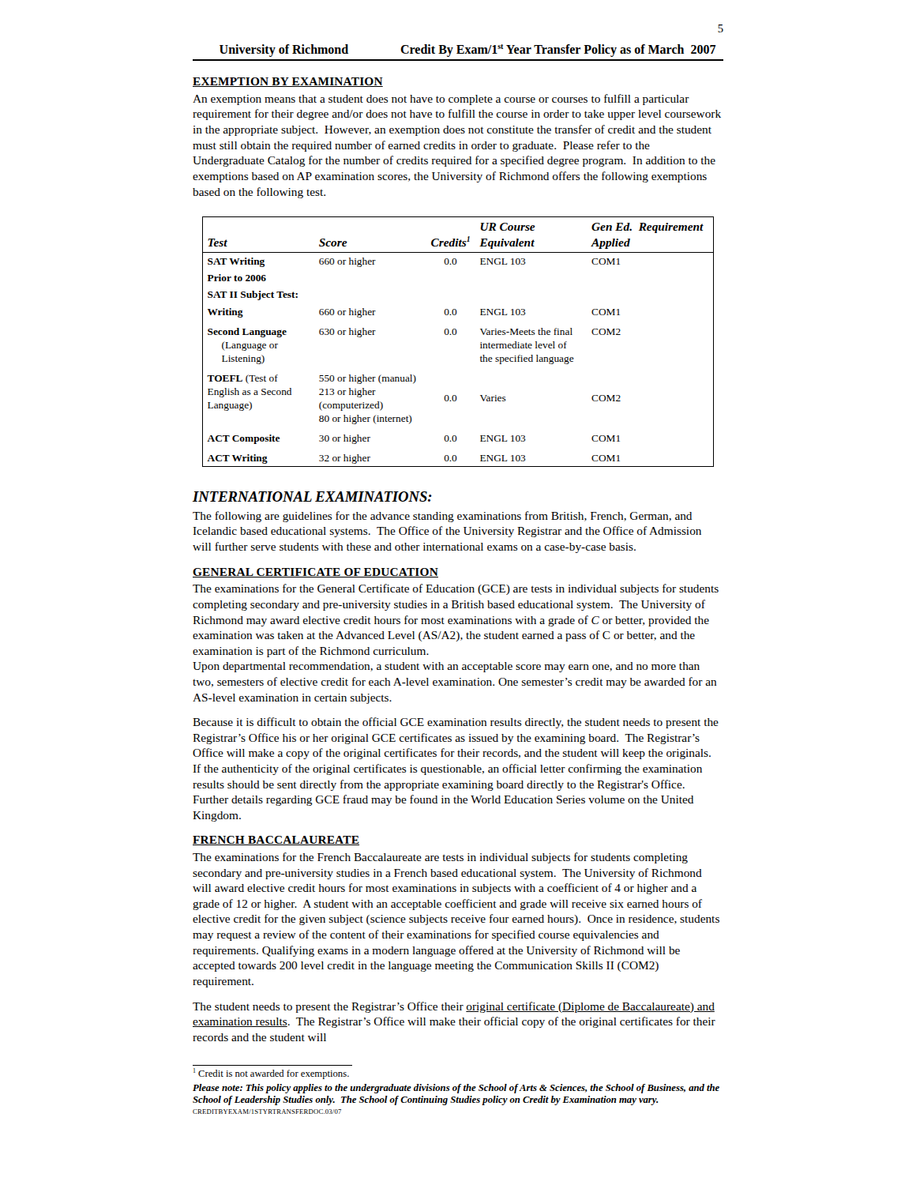5
University of Richmond
Credit By Exam/1st Year Transfer Policy as of March 2007
EXEMPTION BY EXAMINATION
An exemption means that a student does not have to complete a course or courses to fulfill a particular requirement for their degree and/or does not have to fulfill the course in order to take upper level coursework in the appropriate subject. However, an exemption does not constitute the transfer of credit and the student must still obtain the required number of earned credits in order to graduate. Please refer to the Undergraduate Catalog for the number of credits required for a specified degree program. In addition to the exemptions based on AP examination scores, the University of Richmond offers the following exemptions based on the following test.
| Test | Score | Credits 1 | UR Course Equivalent | Gen Ed. Requirement Applied |
| --- | --- | --- | --- | --- |
| SAT Writing | 660 or higher | 0.0 | ENGL 103 | COM1 |
| Prior to 2006 | | | | |
| SAT II Subject Test: | | | | |
| Writing | 660 or higher | 0.0 | ENGL 103 | COM1 |
| Second Language (Language or Listening) | 630 or higher | 0.0 | Varies-Meets the final intermediate level of the specified language | COM2 |
| TOEFL (Test of English as a Second Language) | 550 or higher (manual) 213 or higher (computerized) 80 or higher (internet) | 0.0 | Varies | COM2 |
| ACT Composite | 30 or higher | 0.0 | ENGL 103 | COM1 |
| ACT Writing | 32 or higher | 0.0 | ENGL 103 | COM1 |
INTERNATIONAL EXAMINATIONS:
The following are guidelines for the advance standing examinations from British, French, German, and Icelandic based educational systems. The Office of the University Registrar and the Office of Admission will further serve students with these and other international exams on a case-by-case basis.
GENERAL CERTIFICATE OF EDUCATION
The examinations for the General Certificate of Education (GCE) are tests in individual subjects for students completing secondary and pre-university studies in a British based educational system. The University of Richmond may award elective credit hours for most examinations with a grade of C or better, provided the examination was taken at the Advanced Level (AS/A2), the student earned a pass of C or better, and the examination is part of the Richmond curriculum.
Upon departmental recommendation, a student with an acceptable score may earn one, and no more than two, semesters of elective credit for each A-level examination. One semester’s credit may be awarded for an AS-level examination in certain subjects.
Because it is difficult to obtain the official GCE examination results directly, the student needs to present the Registrar’s Office his or her original GCE certificates as issued by the examining board. The Registrar’s Office will make a copy of the original certificates for their records, and the student will keep the originals. If the authenticity of the original certificates is questionable, an official letter confirming the examination results should be sent directly from the appropriate examining board directly to the Registrar's Office. Further details regarding GCE fraud may be found in the World Education Series volume on the United Kingdom.
FRENCH BACCALAUREATE
The examinations for the French Baccalaureate are tests in individual subjects for students completing secondary and pre-university studies in a French based educational system. The University of Richmond will award elective credit hours for most examinations in subjects with a coefficient of 4 or higher and a grade of 12 or higher. A student with an acceptable coefficient and grade will receive six earned hours of elective credit for the given subject (science subjects receive four earned hours). Once in residence, students may request a review of the content of their examinations for specified course equivalencies and requirements. Qualifying exams in a modern language offered at the University of Richmond will be accepted towards 200 level credit in the language meeting the Communication Skills II (COM2) requirement.
The student needs to present the Registrar’s Office their original certificate (Diplome de Baccalaureate) and examination results. The Registrar’s Office will make their official copy of the original certificates for their records and the student will
1 Credit is not awarded for exemptions.
Please note: This policy applies to the undergraduate divisions of the School of Arts & Sciences, the School of Business, and the School of Leadership Studies only. The School of Continuing Studies policy on Credit by Examination may vary.
CREDITBYEXAM/1STYRTRANSFERDOC.03/07